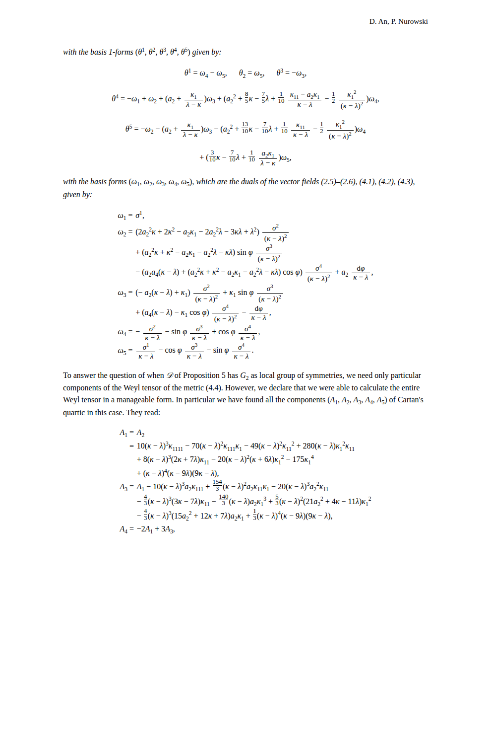D. An, P. Nurowski
with the basis 1-forms (θ1, θ2, θ3, θ4, θ5) given by:
θ1 = ω4 − ω5, θ2 = ω5, θ3 = −ω3,
θ4 = −ω1 + ω2 + (a2 + κ1 λ − κ)ω3 + (a22 + 85 κ − 75 λ + 110 κ11 − a2κ1 κ − λ − 12 κ12(κ − λ)2)ω4,
θ5 = −ω2 − (a2 + κ1 λ − κ)ω3 − (a22 + 1310 κ − 710 λ + 110 κ11 κ − λ − 12 κ12(κ − λ)2)ω4
+ (310 κ − 710 λ + 110 a2κ1 λ − κ)ω5,
with the basis forms (ω1, ω2, ω3, ω4, ω5), which are the duals of the vector fields (2.5)–(2.6), (4.1), (4.2), (4.3), given by:
ω1 =
σ1,
ω2 =
(2a22κ + 2κ2 − a2κ1 − 2a22λ − 3κλ + λ2) σ2(κ − λ)2
+ (a22κ + κ2 − a2κ1 − a22λ − κλ) sin φ σ3(κ − λ)2
− (a2a4(κ − λ) + (a22κ + κ2 − a2κ1 − a22λ − κλ) cos φ) σ4(κ − λ)2 + a2 dφ κ − λ,
ω3 =
(− a2(κ − λ) + κ1) σ2(κ − λ)2 + κ1 sin φ σ3(κ − λ)2
+ (a4(κ − λ) − κ1 cos φ) σ4(κ − λ)2 − dφ κ − λ,
ω4 =
− σ2 κ − λ − sin φ σ3 κ − λ + cos φ σ4 κ − λ,
ω5 =
σ1 κ − λ − cos φ σ3 κ − λ − sin φ σ4 κ − λ.
To answer the question of when 𝒟 of Proposition 5 has G2 as local group of symmetries, we need only particular components of the Weyl tensor of the metric (4.4). However, we declare that we were able to calculate the entire Weyl tensor in a manageable form. In particular we have found all the components (A1, A2, A3, A4, A5) of Cartan's quartic in this case. They read:
A1 =
A2
=
10(κ − λ)3κ1111 − 70(κ − λ)2κ111κ1 − 49(κ − λ)2κ112 + 280(κ − λ)κ12κ11
+ 8(κ − λ)3(2κ + 7λ)κ11 − 20(κ − λ)2(κ + 6λ)κ12 − 175κ14
+ (κ − λ)4(κ − 9λ)(9κ − λ),
A3 =
A1 − 10(κ − λ)3a2κ111 + 1543(κ − λ)2a2κ11κ1 − 20(κ − λ)3a22κ11
− 43(κ − λ)3(3κ − 7λ)κ11 − 1403(κ − λ)a2κ13 + 53(κ − λ)2(21a22 + 4κ − 11λ)κ12
− 43(κ − λ)3(15a22 + 12κ + 7λ)a2κ1 + 13(κ − λ)4(κ − 9λ)(9κ − λ),
A4 =
−2A1 + 3A3,